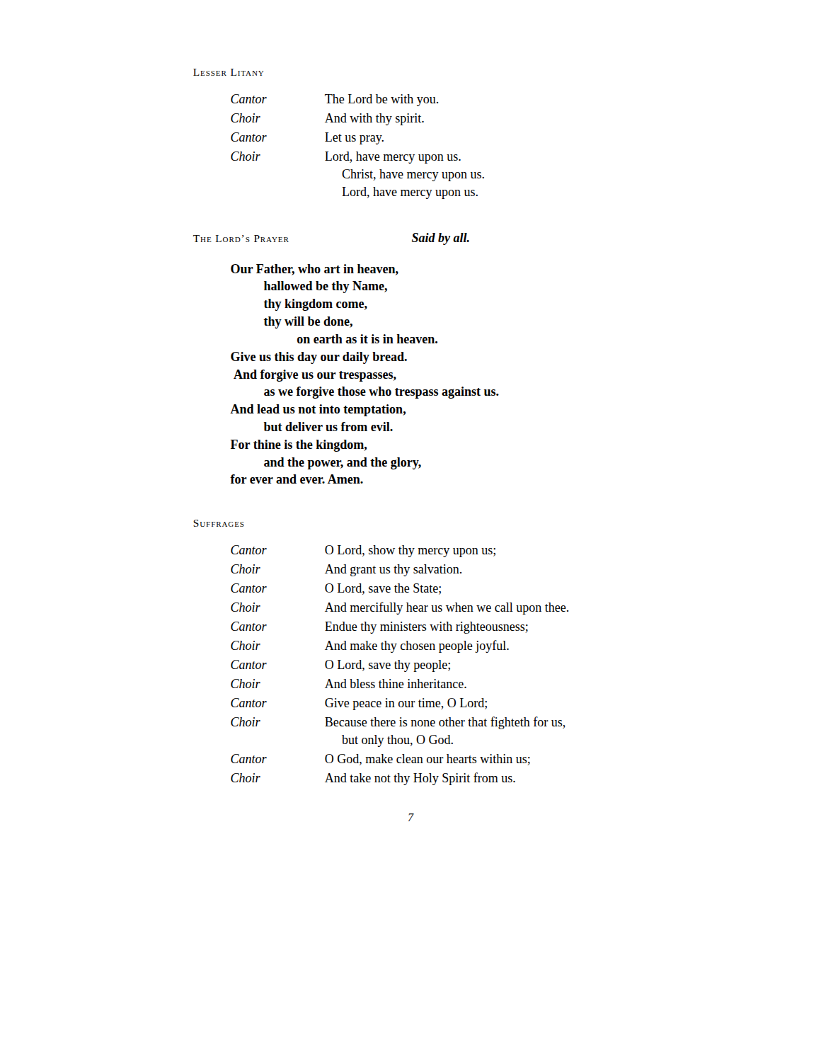Lesser Litany
| Cantor | The Lord be with you. |
| Choir | And with thy spirit. |
| Cantor | Let us pray. |
| Choir | Lord, have mercy upon us. Christ, have mercy upon us. Lord, have mercy upon us. |
The Lord’s Prayer
Said by all.
Our Father, who art in heaven,
hallowed be thy Name,
thy kingdom come,
thy will be done,
on earth as it is in heaven.
Give us this day our daily bread.
And forgive us our trespasses,
as we forgive those who trespass against us.
And lead us not into temptation,
but deliver us from evil.
For thine is the kingdom,
and the power, and the glory,
for ever and ever. Amen.
Suffrages
| Cantor | O Lord, show thy mercy upon us; |
| Choir | And grant us thy salvation. |
| Cantor | O Lord, save the State; |
| Choir | And mercifully hear us when we call upon thee. |
| Cantor | Endue thy ministers with righteousness; |
| Choir | And make thy chosen people joyful. |
| Cantor | O Lord, save thy people; |
| Choir | And bless thine inheritance. |
| Cantor | Give peace in our time, O Lord; |
| Choir | Because there is none other that fighteth for us, but only thou, O God. |
| Cantor | O God, make clean our hearts within us; |
| Choir | And take not thy Holy Spirit from us. |
7